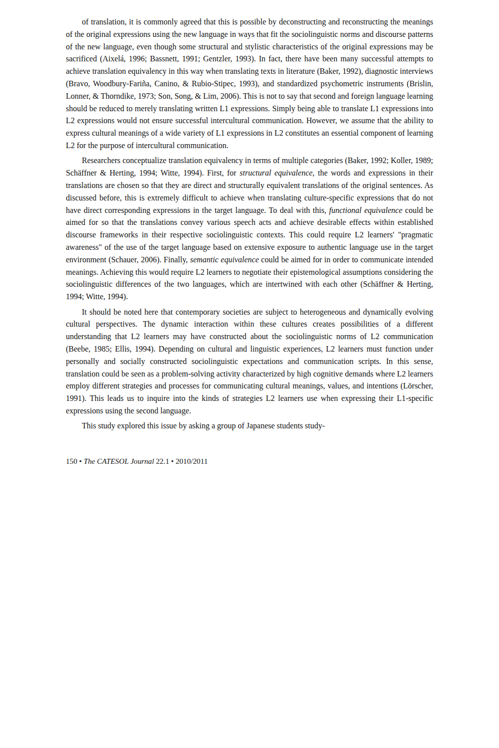of translation, it is commonly agreed that this is possible by deconstructing and reconstructing the meanings of the original expressions using the new language in ways that fit the sociolinguistic norms and discourse patterns of the new language, even though some structural and stylistic characteristics of the original expressions may be sacrificed (Aixelá, 1996; Bassnett, 1991; Gentzler, 1993). In fact, there have been many successful attempts to achieve translation equivalency in this way when translating texts in literature (Baker, 1992), diagnostic interviews (Bravo, Woodbury-Fariña, Canino, & Rubio-Stipec, 1993), and standardized psychometric instruments (Brislin, Lonner, & Thorndike, 1973; Son, Song, & Lim, 2006). This is not to say that second and foreign language learning should be reduced to merely translating written L1 expressions. Simply being able to translate L1 expressions into L2 expressions would not ensure successful intercultural communication. However, we assume that the ability to express cultural meanings of a wide variety of L1 expressions in L2 constitutes an essential component of learning L2 for the purpose of intercultural communication.
Researchers conceptualize translation equivalency in terms of multiple categories (Baker, 1992; Koller, 1989; Schäffner & Herting, 1994; Witte, 1994). First, for structural equivalence, the words and expressions in their translations are chosen so that they are direct and structurally equivalent translations of the original sentences. As discussed before, this is extremely difficult to achieve when translating culture-specific expressions that do not have direct corresponding expressions in the target language. To deal with this, functional equivalence could be aimed for so that the translations convey various speech acts and achieve desirable effects within established discourse frameworks in their respective sociolinguistic contexts. This could require L2 learners' "pragmatic awareness" of the use of the target language based on extensive exposure to authentic language use in the target environment (Schauer, 2006). Finally, semantic equivalence could be aimed for in order to communicate intended meanings. Achieving this would require L2 learners to negotiate their epistemological assumptions considering the sociolinguistic differences of the two languages, which are intertwined with each other (Schäffner & Herting, 1994; Witte, 1994).
It should be noted here that contemporary societies are subject to heterogeneous and dynamically evolving cultural perspectives. The dynamic interaction within these cultures creates possibilities of a different understanding that L2 learners may have constructed about the sociolinguistic norms of L2 communication (Beebe, 1985; Ellis, 1994). Depending on cultural and linguistic experiences, L2 learners must function under personally and socially constructed sociolinguistic expectations and communication scripts. In this sense, translation could be seen as a problem-solving activity characterized by high cognitive demands where L2 learners employ different strategies and processes for communicating cultural meanings, values, and intentions (Lörscher, 1991). This leads us to inquire into the kinds of strategies L2 learners use when expressing their L1-specific expressions using the second language.
This study explored this issue by asking a group of Japanese students study-
150 • The CATESOL Journal 22.1 • 2010/2011